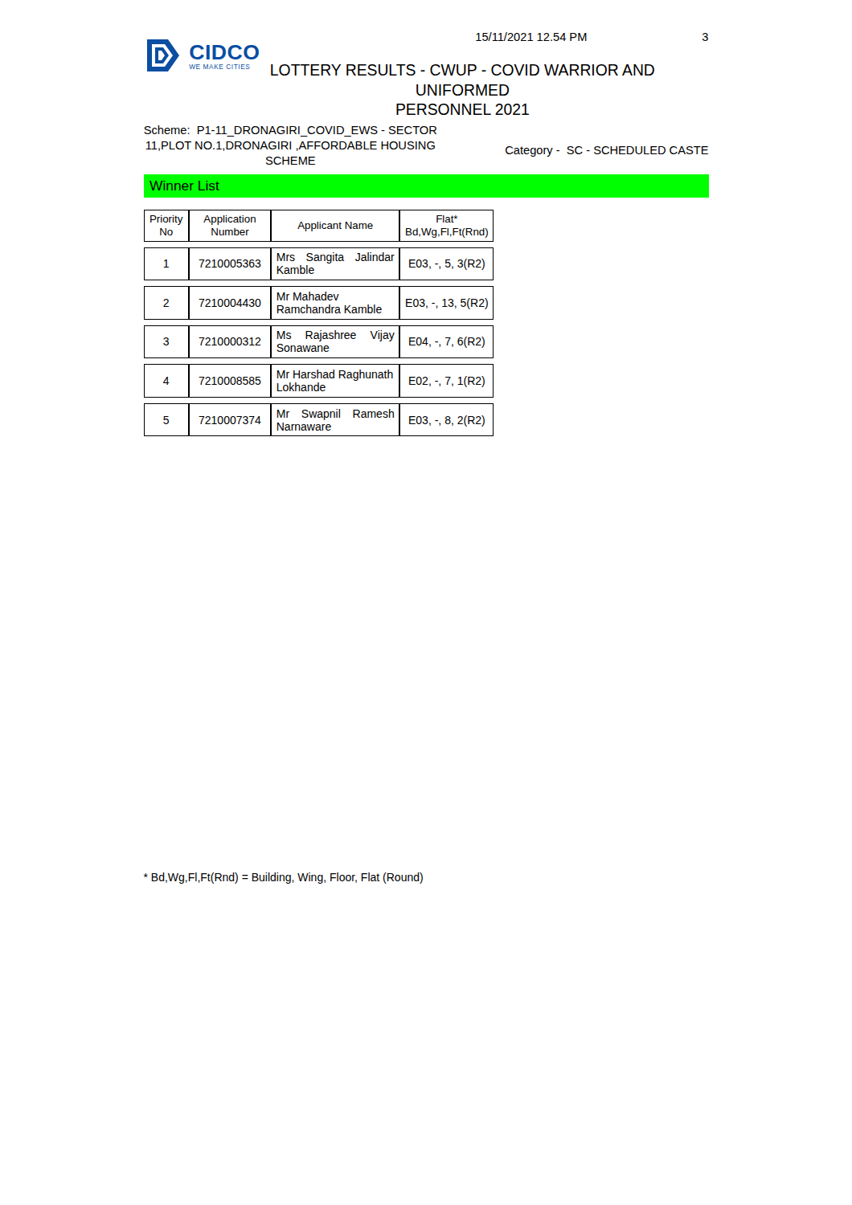15/11/2021 12.54 PM
3
CIDCO
WE MAKE CITIES
LOTTERY RESULTS - CWUP - COVID WARRIOR AND UNIFORMED
PERSONNEL 2021
Scheme: P1-11_DRONAGIRI_COVID_EWS - SECTOR 11,PLOT NO.1,DRONAGIRI ,AFFORDABLE HOUSING SCHEME
Category - SC - SCHEDULED CASTE
Winner List
| Priority No | Application Number | Applicant Name | Flat* Bd,Wg,Fl,Ft(Rnd) |
| --- | --- | --- | --- |
| 1 | 7210005363 | Mrs Sangita Jalindar Kamble | E03, -, 5, 3(R2) |
| 2 | 7210004430 | Mr Mahadev Ramchandra Kamble | E03, -, 13, 5(R2) |
| 3 | 7210000312 | Ms Rajashree Vijay Sonawane | E04, -, 7, 6(R2) |
| 4 | 7210008585 | Mr Harshad Raghunath Lokhande | E02, -, 7, 1(R2) |
| 5 | 7210007374 | Mr Swapnil Ramesh Narnaware | E03, -, 8, 2(R2) |
* Bd,Wg,Fl,Ft(Rnd) = Building, Wing, Floor, Flat (Round)